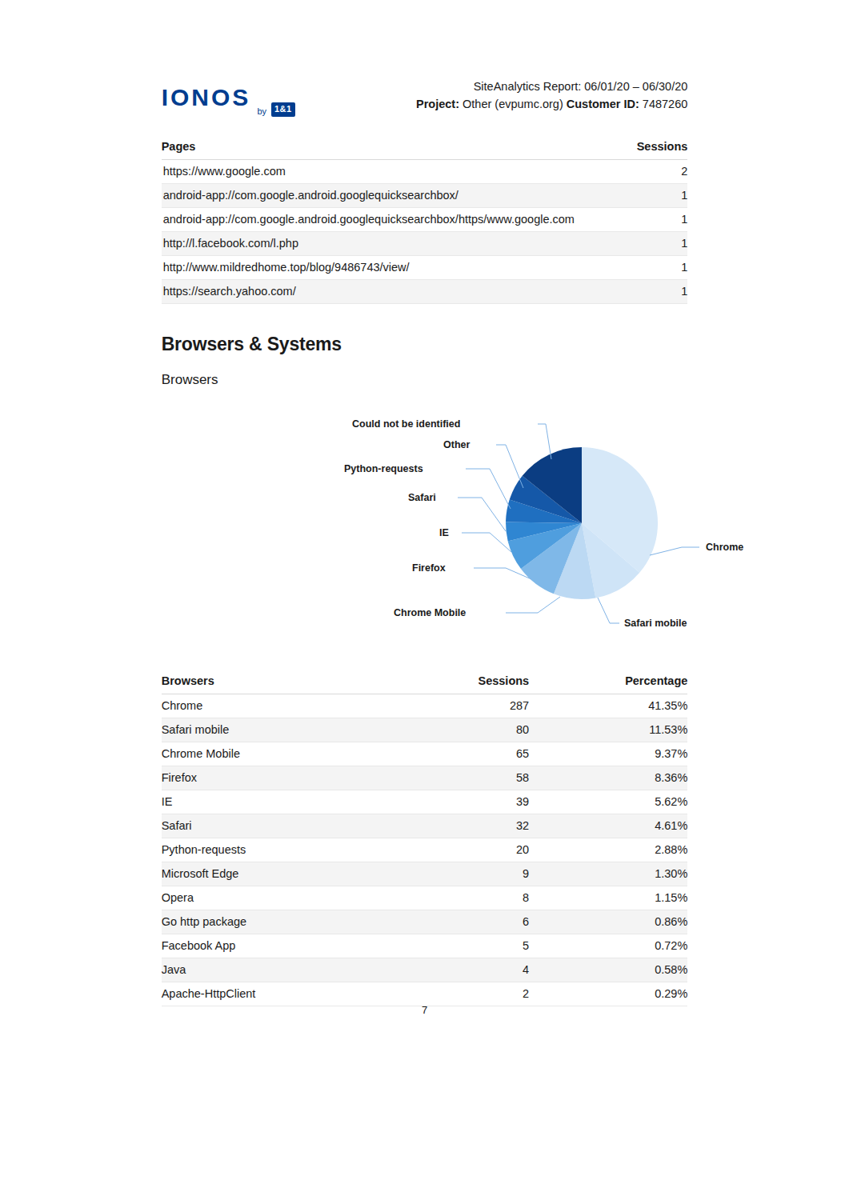IONOS by 1&1
SiteAnalytics Report: 06/01/20 – 06/30/20
Project: Other (evpumc.org) Customer ID: 7487260
| Pages | Sessions |
| --- | --- |
| https://www.google.com | 2 |
| android-app://com.google.android.googlequicksearchbox/ | 1 |
| android-app://com.google.android.googlequicksearchbox/https/www.google.com | 1 |
| http://l.facebook.com/l.php | 1 |
| http://www.mildredhome.top/blog/9486743/view/ | 1 |
| https://search.yahoo.com/ | 1 |
Browsers & Systems
Browsers
Chrome Safari mobile Chrome Mobile Firefox IE Safari Python-requests Other Could not be identified
| Browsers | Sessions | Percentage |
| --- | --- | --- |
| Chrome | 287 | 41.35% |
| Safari mobile | 80 | 11.53% |
| Chrome Mobile | 65 | 9.37% |
| Firefox | 58 | 8.36% |
| IE | 39 | 5.62% |
| Safari | 32 | 4.61% |
| Python-requests | 20 | 2.88% |
| Microsoft Edge | 9 | 1.30% |
| Opera | 8 | 1.15% |
| Go http package | 6 | 0.86% |
| Facebook App | 5 | 0.72% |
| Java | 4 | 0.58% |
| Apache-HttpClient | 2 | 0.29% |
7